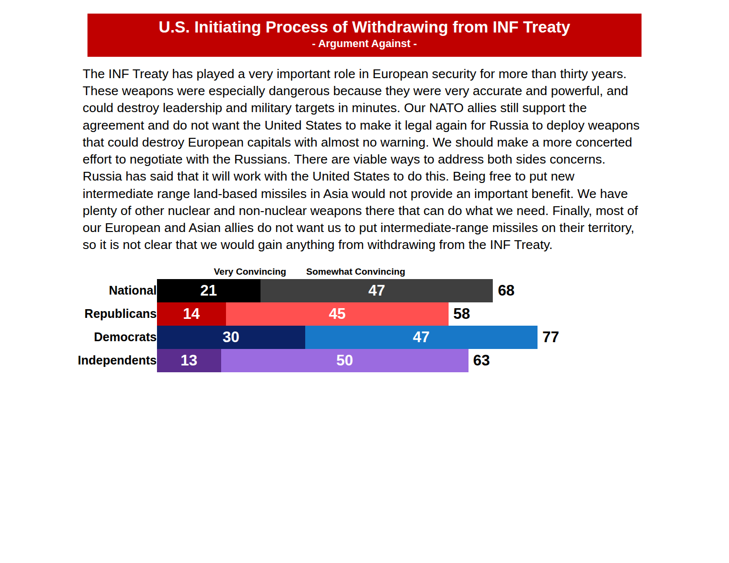U.S. Initiating Process of Withdrawing from INF Treaty
- Argument Against -
The INF Treaty has played a very important role in European security for more than thirty years. These weapons were especially dangerous because they were very accurate and powerful, and could destroy leadership and military targets in minutes. Our NATO allies still support the agreement and do not want the United States to make it legal again for Russia to deploy weapons that could destroy European capitals with almost no warning. We should make a more concerted effort to negotiate with the Russians. There are viable ways to address both sides concerns. Russia has said that it will work with the United States to do this. Being free to put new intermediate range land-based missiles in Asia would not provide an important benefit. We have plenty of other nuclear and non-nuclear weapons there that can do what we need. Finally, most of our European and Asian allies do not want us to put intermediate-range missiles on their territory, so it is not clear that we would gain anything from withdrawing from the INF Treaty.
Very Convincing Somewhat Convincing
| National | 21 47 68 |
| Republicans | 14 45 58 |
| Democrats | 30 47 77 |
| Independents | 13 50 63 |